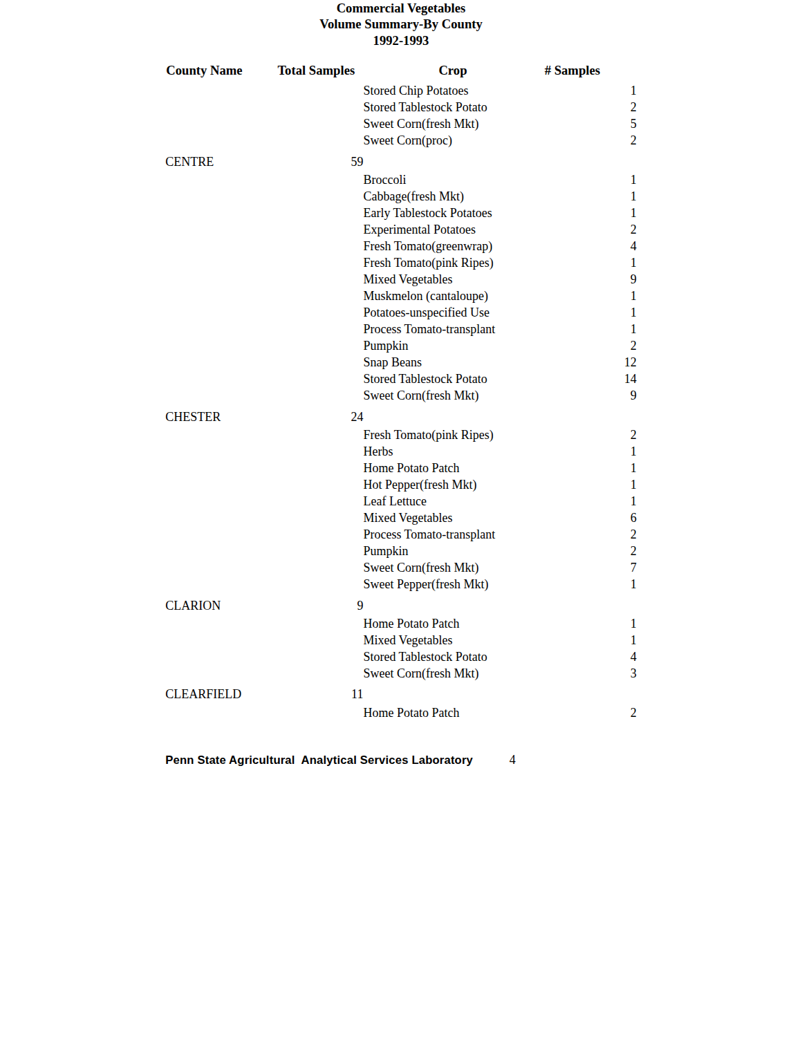Commercial Vegetables Volume Summary-By County 1992-1993
| County Name | Total Samples | Crop | # Samples |
| --- | --- | --- | --- |
| | | Stored Chip Potatoes | 1 |
| | | Stored Tablestock Potato | 2 |
| | | Sweet Corn(fresh Mkt) | 5 |
| | | Sweet Corn(proc) | 2 |
| CENTRE | 59 | | |
| | | Broccoli | 1 |
| | | Cabbage(fresh Mkt) | 1 |
| | | Early Tablestock Potatoes | 1 |
| | | Experimental Potatoes | 2 |
| | | Fresh Tomato(greenwrap) | 4 |
| | | Fresh Tomato(pink Ripes) | 1 |
| | | Mixed Vegetables | 9 |
| | | Muskmelon (cantaloupe) | 1 |
| | | Potatoes-unspecified Use | 1 |
| | | Process Tomato-transplant | 1 |
| | | Pumpkin | 2 |
| | | Snap Beans | 12 |
| | | Stored Tablestock Potato | 14 |
| | | Sweet Corn(fresh Mkt) | 9 |
| CHESTER | 24 | | |
| | | Fresh Tomato(pink Ripes) | 2 |
| | | Herbs | 1 |
| | | Home Potato Patch | 1 |
| | | Hot Pepper(fresh Mkt) | 1 |
| | | Leaf Lettuce | 1 |
| | | Mixed Vegetables | 6 |
| | | Process Tomato-transplant | 2 |
| | | Pumpkin | 2 |
| | | Sweet Corn(fresh Mkt) | 7 |
| | | Sweet Pepper(fresh Mkt) | 1 |
| CLARION | 9 | | |
| | | Home Potato Patch | 1 |
| | | Mixed Vegetables | 1 |
| | | Stored Tablestock Potato | 4 |
| | | Sweet Corn(fresh Mkt) | 3 |
| CLEARFIELD | 11 | | |
| | | Home Potato Patch | 2 |
Penn State Agricultural Analytical Services Laboratory 4